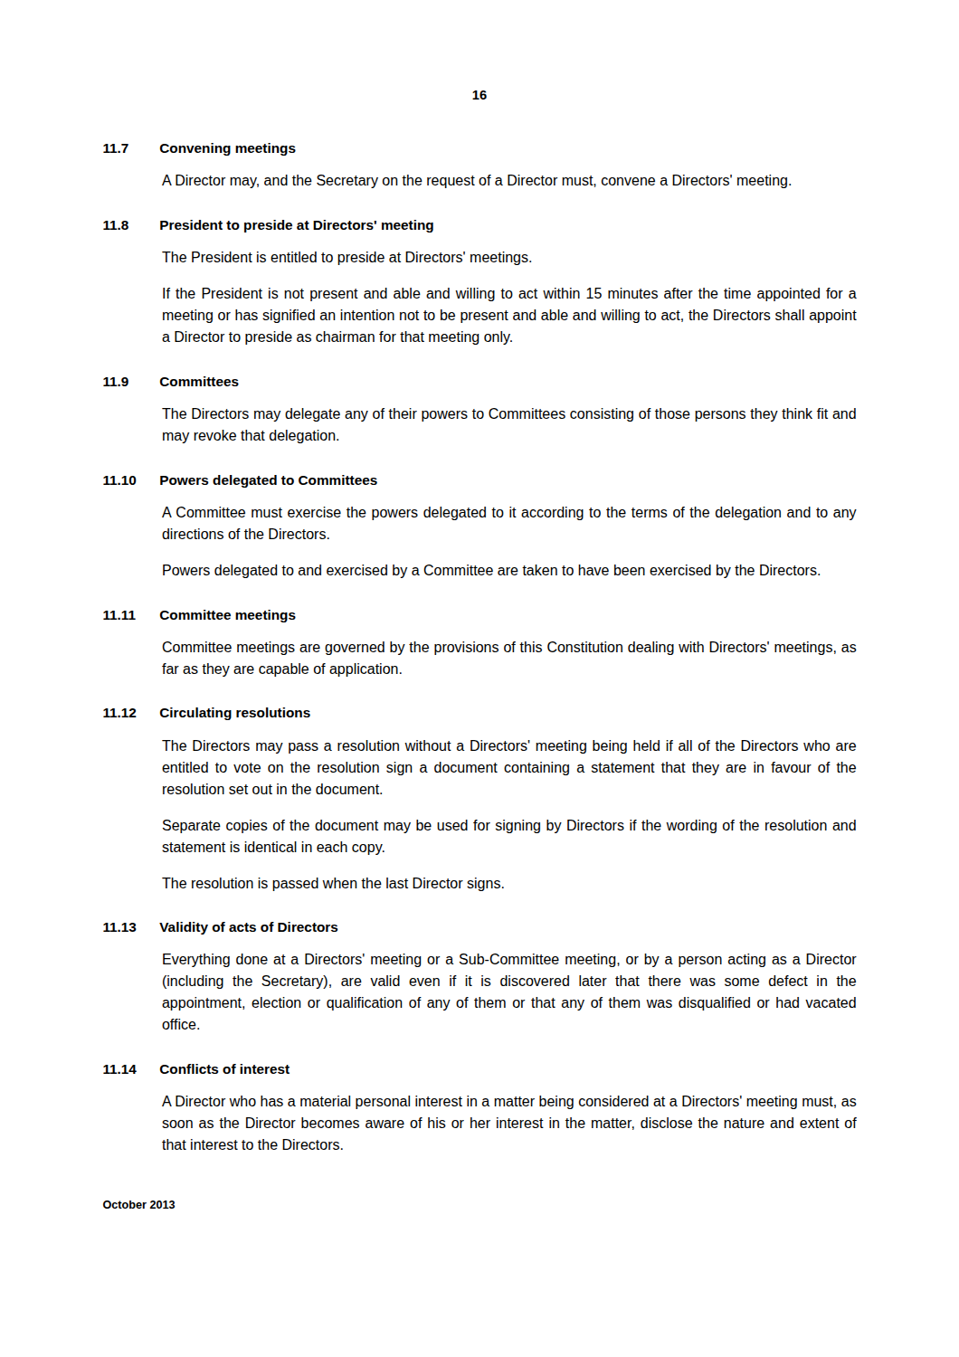16
11.7 Convening meetings
A Director may, and the Secretary on the request of a Director must, convene a Directors' meeting.
11.8 President to preside at Directors' meeting
The President is entitled to preside at Directors' meetings.
If the President is not present and able and willing to act within 15 minutes after the time appointed for a meeting or has signified an intention not to be present and able and willing to act, the Directors shall appoint a Director to preside as chairman for that meeting only.
11.9 Committees
The Directors may delegate any of their powers to Committees consisting of those persons they think fit and may revoke that delegation.
11.10 Powers delegated to Committees
A Committee must exercise the powers delegated to it according to the terms of the delegation and to any directions of the Directors.
Powers delegated to and exercised by a Committee are taken to have been exercised by the Directors.
11.11 Committee meetings
Committee meetings are governed by the provisions of this Constitution dealing with Directors' meetings, as far as they are capable of application.
11.12 Circulating resolutions
The Directors may pass a resolution without a Directors' meeting being held if all of the Directors who are entitled to vote on the resolution sign a document containing a statement that they are in favour of the resolution set out in the document.
Separate copies of the document may be used for signing by Directors if the wording of the resolution and statement is identical in each copy.
The resolution is passed when the last Director signs.
11.13 Validity of acts of Directors
Everything done at a Directors' meeting or a Sub-Committee meeting, or by a person acting as a Director (including the Secretary), are valid even if it is discovered later that there was some defect in the appointment, election or qualification of any of them or that any of them was disqualified or had vacated office.
11.14 Conflicts of interest
A Director who has a material personal interest in a matter being considered at a Directors' meeting must, as soon as the Director becomes aware of his or her interest in the matter, disclose the nature and extent of that interest to the Directors.
October 2013